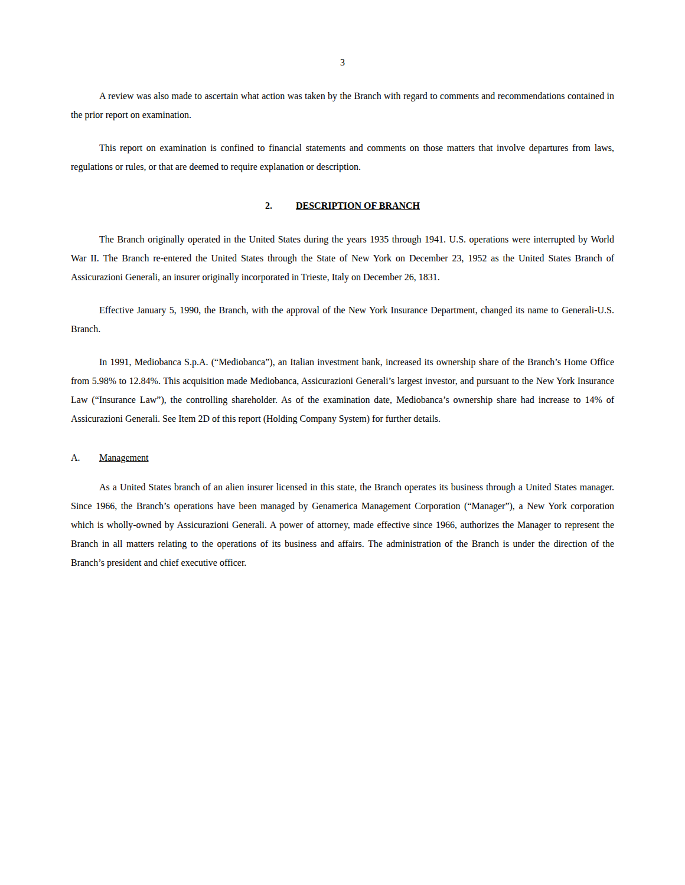3
A review was also made to ascertain what action was taken by the Branch with regard to comments and recommendations contained in the prior report on examination.
This report on examination is confined to financial statements and comments on those matters that involve departures from laws, regulations or rules, or that are deemed to require explanation or description.
2. DESCRIPTION OF BRANCH
The Branch originally operated in the United States during the years 1935 through 1941. U.S. operations were interrupted by World War II. The Branch re-entered the United States through the State of New York on December 23, 1952 as the United States Branch of Assicurazioni Generali, an insurer originally incorporated in Trieste, Italy on December 26, 1831.
Effective January 5, 1990, the Branch, with the approval of the New York Insurance Department, changed its name to Generali-U.S. Branch.
In 1991, Mediobanca S.p.A. (“Mediobanca”), an Italian investment bank, increased its ownership share of the Branch’s Home Office from 5.98% to 12.84%. This acquisition made Mediobanca, Assicurazioni Generali’s largest investor, and pursuant to the New York Insurance Law (“Insurance Law”), the controlling shareholder. As of the examination date, Mediobanca’s ownership share had increase to 14% of Assicurazioni Generali. See Item 2D of this report (Holding Company System) for further details.
A. Management
As a United States branch of an alien insurer licensed in this state, the Branch operates its business through a United States manager. Since 1966, the Branch’s operations have been managed by Genamerica Management Corporation (“Manager”), a New York corporation which is wholly-owned by Assicurazioni Generali. A power of attorney, made effective since 1966, authorizes the Manager to represent the Branch in all matters relating to the operations of its business and affairs. The administration of the Branch is under the direction of the Branch’s president and chief executive officer.